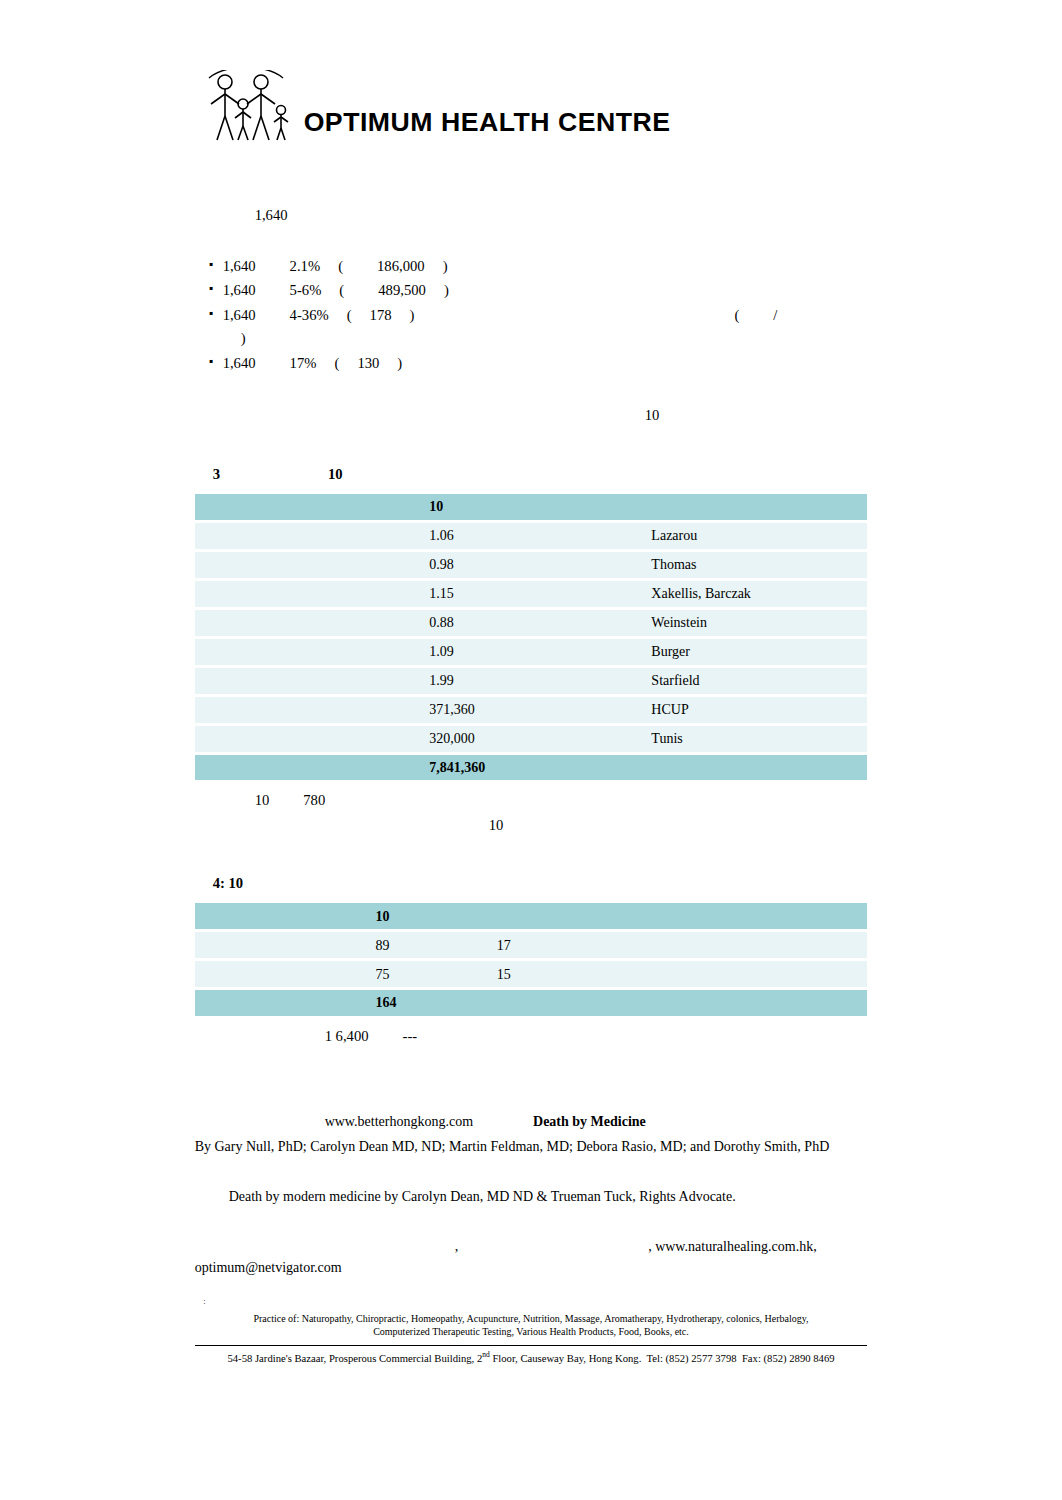OPTIMUM HEALTH CENTRE
1,640
1,640 2.1% ( 186,000 )
1,640 5-6% ( 489,500 )
1,640 4-36% ( 178 ) ( /
)
1,640 17% ( 130 )
10
3 10
| | 10 | |
| | 1.06 | Lazarou |
| | 0.98 | Thomas |
| | 1.15 | Xakellis, Barczak |
| | 0.88 | Weinstein |
| | 1.09 | Burger |
| | 1.99 | Starfield |
| | 371,360 | HCUP |
| | 320,000 | Tunis |
| | 7,841,360 | |
10 780
10
4: 10
| | 10 | |
| | 89 | 17 |
| | 75 | 15 |
| | 164 | |
1 6,400 ---
www.betterhongkong.com Death by Medicine
By Gary Null, PhD; Carolyn Dean MD, ND; Martin Feldman, MD; Debora Rasio, MD; and Dorothy Smith, PhD
Death by modern medicine by Carolyn Dean, MD ND & Trueman Tuck, Rights Advocate.
, , www.naturalhealing.com.hk, optimum@netvigator.com
:
Practice of: Naturopathy, Chiropractic, Homeopathy, Acupuncture, Nutrition, Massage, Aromatherapy, Hydrotherapy, colonics, Herbalogy,
Computerized Therapeutic Testing, Various Health Products, Food, Books, etc.
54-58 Jardine's Bazaar, Prosperous Commercial Building, 2nd Floor, Causeway Bay, Hong Kong. Tel: (852) 2577 3798 Fax: (852) 2890 8469